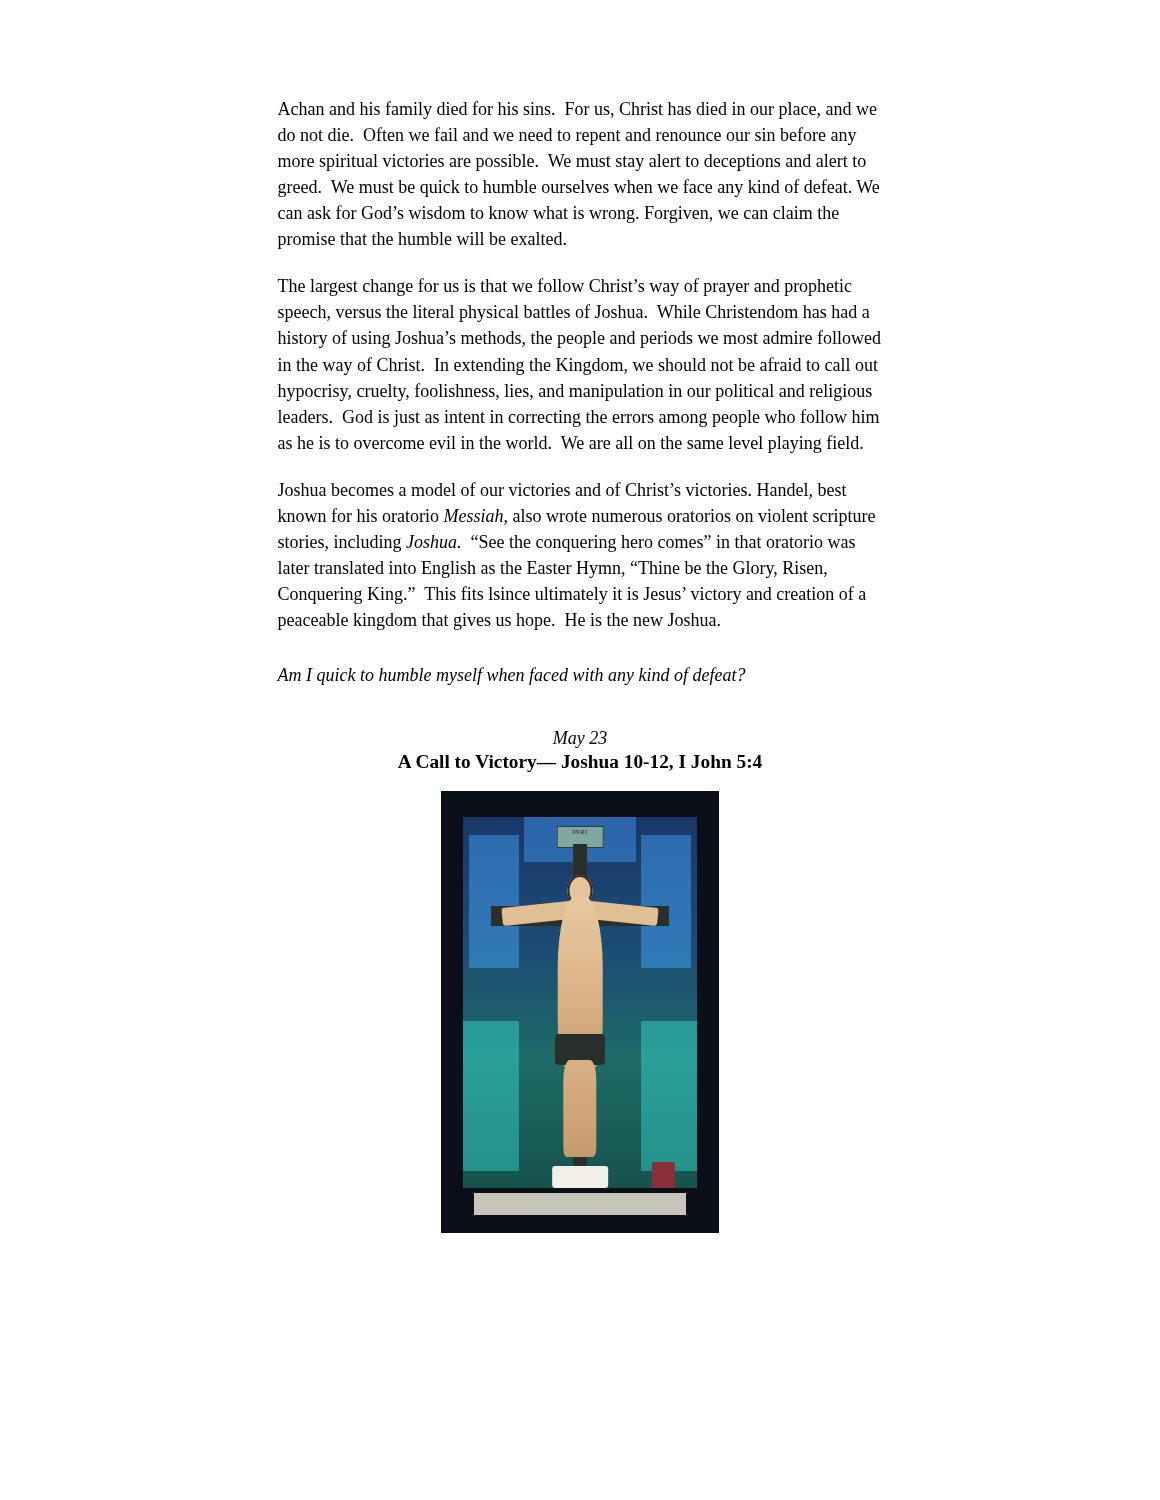Achan and his family died for his sins. For us, Christ has died in our place, and we do not die. Often we fail and we need to repent and renounce our sin before any more spiritual victories are possible. We must stay alert to deceptions and alert to greed. We must be quick to humble ourselves when we face any kind of defeat. We can ask for God’s wisdom to know what is wrong. Forgiven, we can claim the promise that the humble will be exalted.
The largest change for us is that we follow Christ’s way of prayer and prophetic speech, versus the literal physical battles of Joshua. While Christendom has had a history of using Joshua’s methods, the people and periods we most admire followed in the way of Christ. In extending the Kingdom, we should not be afraid to call out hypocrisy, cruelty, foolishness, lies, and manipulation in our political and religious leaders. God is just as intent in correcting the errors among people who follow him as he is to overcome evil in the world. We are all on the same level playing field.
Joshua becomes a model of our victories and of Christ’s victories. Handel, best known for his oratorio Messiah, also wrote numerous oratorios on violent scripture stories, including Joshua. “See the conquering hero comes” in that oratorio was later translated into English as the Easter Hymn, “Thine be the Glory, Risen, Conquering King.” This fits lsince ultimately it is Jesus’ victory and creation of a peaceable kingdom that gives us hope. He is the new Joshua.
Am I quick to humble myself when faced with any kind of defeat?
May 23 A Call to Victory— Joshua 10-12, I John 5:4
INRI